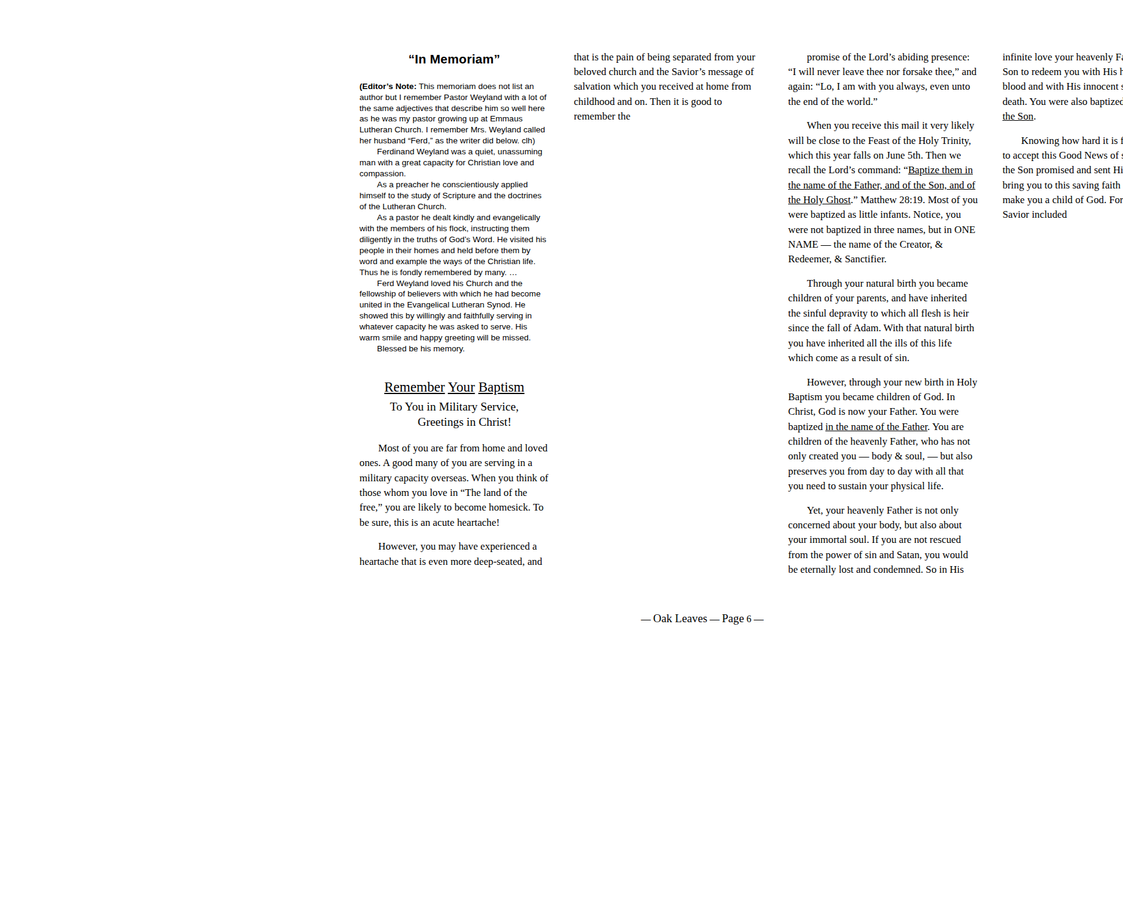“In Memoriam”
(Editor’s Note: This memoriam does not list an author but I remember Pastor Weyland with a lot of the same adjectives that describe him so well here as he was my pastor growing up at Emmaus Lutheran Church. I remember Mrs. Weyland called her husband “Ferd,” as the writer did below. clh)
Ferdinand Weyland was a quiet, unassuming man with a great capacity for Christian love and compassion.
As a preacher he conscientiously applied himself to the study of Scripture and the doctrines of the Lutheran Church.
As a pastor he dealt kindly and evangelically with the members of his flock, instructing them diligently in the truths of God’s Word. He visited his people in their homes and held before them by word and example the ways of the Christian life. Thus he is fondly remembered by many. …
Ferd Weyland loved his Church and the fellowship of believers with which he had become united in the Evangelical Lutheran Synod. He showed this by willingly and faithfully serving in whatever capacity he was asked to serve. His warm smile and happy greeting will be missed.
Blessed be his memory.
Remember Your Baptism
To You in Military Service,Greetings in Christ!
Most of you are far from home and loved ones. A good many of you are serving in a military capacity overseas. When you think of those whom you love in “The land of the free,” you are likely to become homesick. To be sure, this is an acute heartache!
However, you may have experienced a heartache that is even more deep-seated, and that is the pain of being separated from your beloved church and the Savior’s message of salvation which you received at home from childhood and on. Then it is good to remember the
promise of the Lord’s abiding presence: “I will never leave thee nor forsake thee,” and again: “Lo, I am with you always, even unto the end of the world.”
When you receive this mail it very likely will be close to the Feast of the Holy Trinity, which this year falls on June 5th. Then we recall the Lord’s command: “Baptize them in the name of the Father, and of the Son, and of the Holy Ghost.” Matthew 28:19. Most of you were baptized as little infants. Notice, you were not baptized in three names, but in ONE NAME — the name of the Creator, & Redeemer, & Sanctifier.
Through your natural birth you became children of your parents, and have inherited the sinful depravity to which all flesh is heir since the fall of Adam. With that natural birth you have inherited all the ills of this life which come as a result of sin.
However, through your new birth in Holy Baptism you became children of God. In Christ, God is now your Father. You were baptized in the name of the Father. You are children of the heavenly Father, who has not only created you — body & soul, — but also preserves you from day to day with all that you need to sustain your physical life.
Yet, your heavenly Father is not only concerned about your body, but also about your immortal soul. If you are not rescued from the power of sin and Satan, you would be eternally lost and condemned. So in His infinite love your heavenly Father sent His Son to redeem you with His holy precious blood and with His innocent suffering and death. You were also baptized in the name of the Son.
Knowing how hard it is for natural man to accept this Good News of salvation, God the Son promised and sent His Holy Spirit to bring you to this saving faith and thereby make you a child of God. For that reason our Savior included
— Oak Leaves — Page 6 —